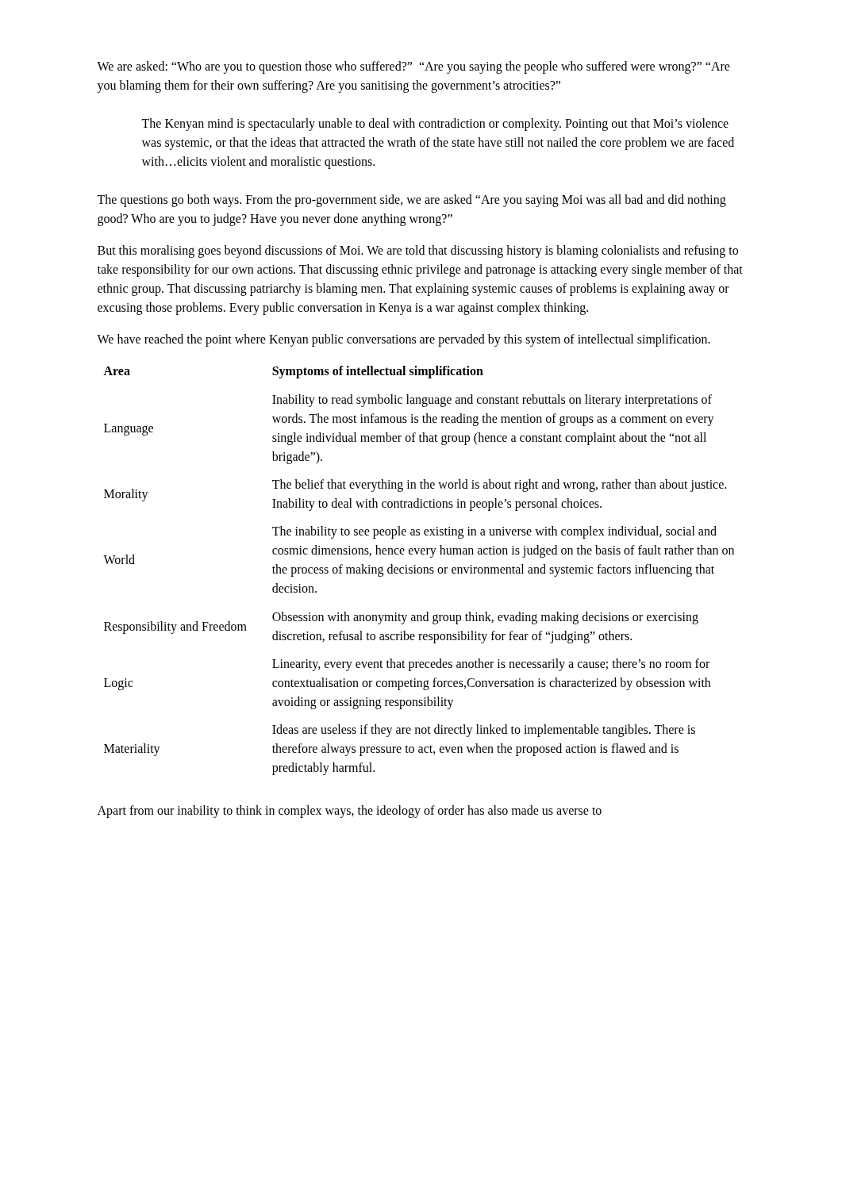We are asked: “Who are you to question those who suffered?” “Are you saying the people who suffered were wrong?” “Are you blaming them for their own suffering? Are you sanitising the government’s atrocities?”
The Kenyan mind is spectacularly unable to deal with contradiction or complexity. Pointing out that Moi’s violence was systemic, or that the ideas that attracted the wrath of the state have still not nailed the core problem we are faced with…elicits violent and moralistic questions.
The questions go both ways. From the pro-government side, we are asked “Are you saying Moi was all bad and did nothing good? Who are you to judge? Have you never done anything wrong?”
But this moralising goes beyond discussions of Moi. We are told that discussing history is blaming colonialists and refusing to take responsibility for our own actions. That discussing ethnic privilege and patronage is attacking every single member of that ethnic group. That discussing patriarchy is blaming men. That explaining systemic causes of problems is explaining away or excusing those problems. Every public conversation in Kenya is a war against complex thinking.
We have reached the point where Kenyan public conversations are pervaded by this system of intellectual simplification.
| Area | Symptoms of intellectual simplification |
| --- | --- |
| Language | Inability to read symbolic language and constant rebuttals on literary interpretations of words. The most infamous is the reading the mention of groups as a comment on every single individual member of that group (hence a constant complaint about the “not all brigade”). |
| Morality | The belief that everything in the world is about right and wrong, rather than about justice. Inability to deal with contradictions in people’s personal choices. |
| World | The inability to see people as existing in a universe with complex individual, social and cosmic dimensions, hence every human action is judged on the basis of fault rather than on the process of making decisions or environmental and systemic factors influencing that decision. |
| Responsibility and Freedom | Obsession with anonymity and group think, evading making decisions or exercising discretion, refusal to ascribe responsibility for fear of “judging” others. |
| Logic | Linearity, every event that precedes another is necessarily a cause; there’s no room for contextualisation or competing forces,Conversation is characterized by obsession with avoiding or assigning responsibility |
| Materiality | Ideas are useless if they are not directly linked to implementable tangibles. There is therefore always pressure to act, even when the proposed action is flawed and is predictably harmful. |
Apart from our inability to think in complex ways, the ideology of order has also made us averse to